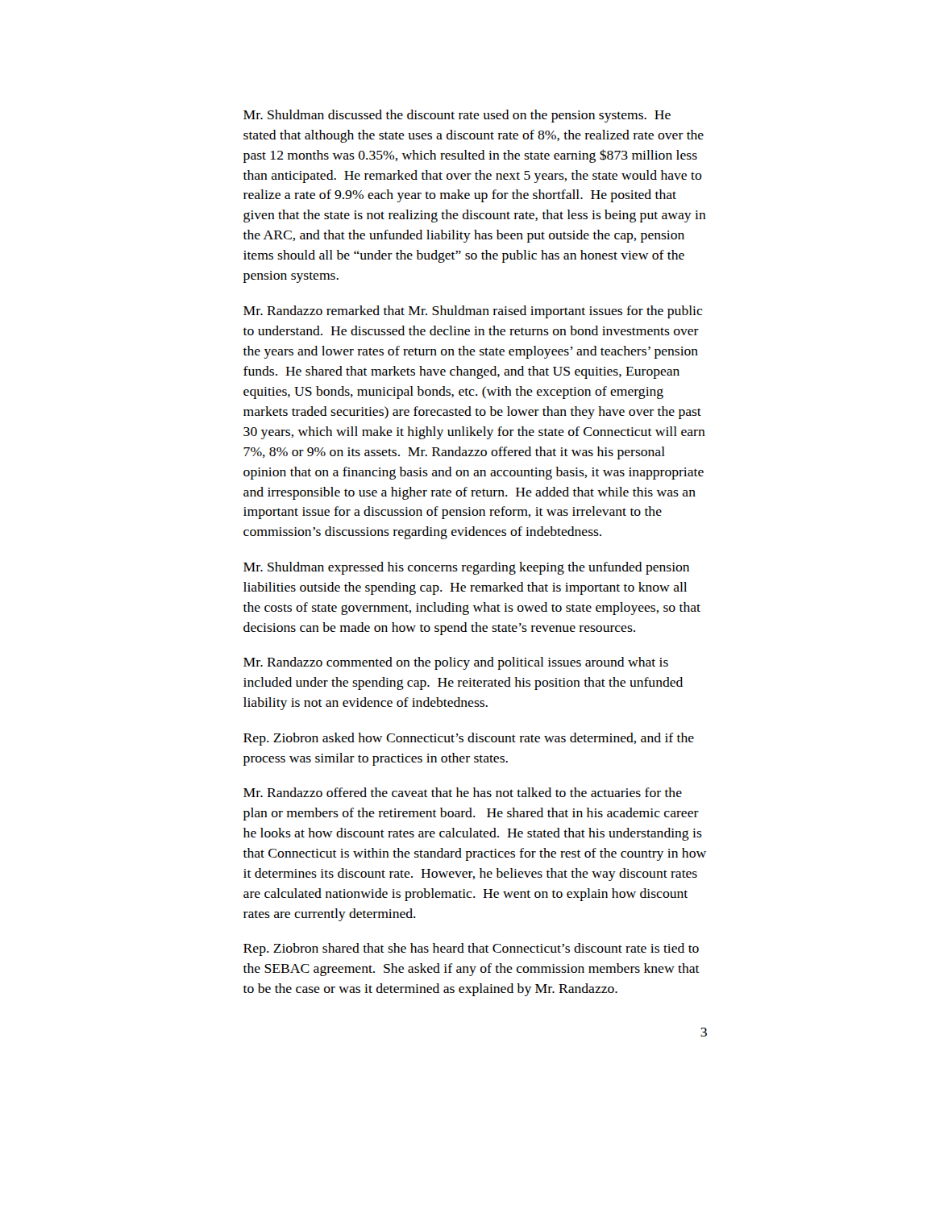Mr. Shuldman discussed the discount rate used on the pension systems. He stated that although the state uses a discount rate of 8%, the realized rate over the past 12 months was 0.35%, which resulted in the state earning $873 million less than anticipated. He remarked that over the next 5 years, the state would have to realize a rate of 9.9% each year to make up for the shortfall. He posited that given that the state is not realizing the discount rate, that less is being put away in the ARC, and that the unfunded liability has been put outside the cap, pension items should all be “under the budget” so the public has an honest view of the pension systems.
Mr. Randazzo remarked that Mr. Shuldman raised important issues for the public to understand. He discussed the decline in the returns on bond investments over the years and lower rates of return on the state employees’ and teachers’ pension funds. He shared that markets have changed, and that US equities, European equities, US bonds, municipal bonds, etc. (with the exception of emerging markets traded securities) are forecasted to be lower than they have over the past 30 years, which will make it highly unlikely for the state of Connecticut will earn 7%, 8% or 9% on its assets. Mr. Randazzo offered that it was his personal opinion that on a financing basis and on an accounting basis, it was inappropriate and irresponsible to use a higher rate of return. He added that while this was an important issue for a discussion of pension reform, it was irrelevant to the commission’s discussions regarding evidences of indebtedness.
Mr. Shuldman expressed his concerns regarding keeping the unfunded pension liabilities outside the spending cap. He remarked that is important to know all the costs of state government, including what is owed to state employees, so that decisions can be made on how to spend the state’s revenue resources.
Mr. Randazzo commented on the policy and political issues around what is included under the spending cap. He reiterated his position that the unfunded liability is not an evidence of indebtedness.
Rep. Ziobron asked how Connecticut’s discount rate was determined, and if the process was similar to practices in other states.
Mr. Randazzo offered the caveat that he has not talked to the actuaries for the plan or members of the retirement board. He shared that in his academic career he looks at how discount rates are calculated. He stated that his understanding is that Connecticut is within the standard practices for the rest of the country in how it determines its discount rate. However, he believes that the way discount rates are calculated nationwide is problematic. He went on to explain how discount rates are currently determined.
Rep. Ziobron shared that she has heard that Connecticut’s discount rate is tied to the SEBAC agreement. She asked if any of the commission members knew that to be the case or was it determined as explained by Mr. Randazzo.
3